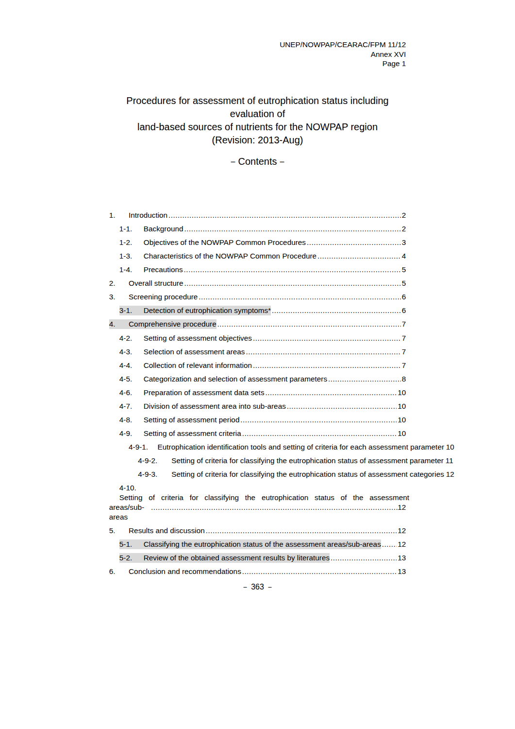UNEP/NOWPAP/CEARAC/FPM 11/12
Annex XVI
Page 1
Procedures for assessment of eutrophication status including evaluation of
land-based sources of nutrients for the NOWPAP region
(Revision: 2013-Aug)
－Contents－
1. Introduction .................................................................................................................................. 2
1-1. Background ................................................................................................................................. 2
1-2. Objectives of the NOWPAP Common Procedures ..................................................................... 3
1-3. Characteristics of the NOWPAP Common Procedure ............................................................... 4
1-4. Precautions ................................................................................................................................. 5
2. Overall structure ......................................................................................................................... 5
3. Screening procedure ................................................................................................................. 6
3-1. Detection of eutrophication symptoms* ....................................................................................... 6
4. Comprehensive procedure ......................................................................................................... 7
4-2. Setting of assessment objectives ................................................................................................. 7
4-3. Selection of assessment areas ..................................................................................................... 7
4-4. Collection of relevant information ................................................................................................. 7
4-5. Categorization and selection of assessment parameters ........................................................... 8
4-6. Preparation of assessment data sets ......................................................................................... 10
4-7. Division of assessment area into sub-areas ............................................................................. 10
4-8. Setting of assessment period ....................................................................................................... 10
4-9. Setting of assessment criteria ..................................................................................................... 10
4-9-1. Eutrophication identification tools and setting of criteria for each assessment parameter .. 10
4-9-2. Setting of criteria for classifying the eutrophication status of assessment parameter ..... 11
4-9-3. Setting of criteria for classifying the eutrophication status of assessment categories ..... 12
4-10. Setting of criteria for classifying the eutrophication status of the assessment areas/sub-areas ......................................................................................................................................... 12
5. Results and discussion ................................................................................................................. 12
5-1. Classifying the eutrophication status of the assessment areas/sub-areas .............................. 12
5-2. Review of the obtained assessment results by literatures ......................................................... 13
6. Conclusion and recommendations ................................................................................................. 13
－ 363 －